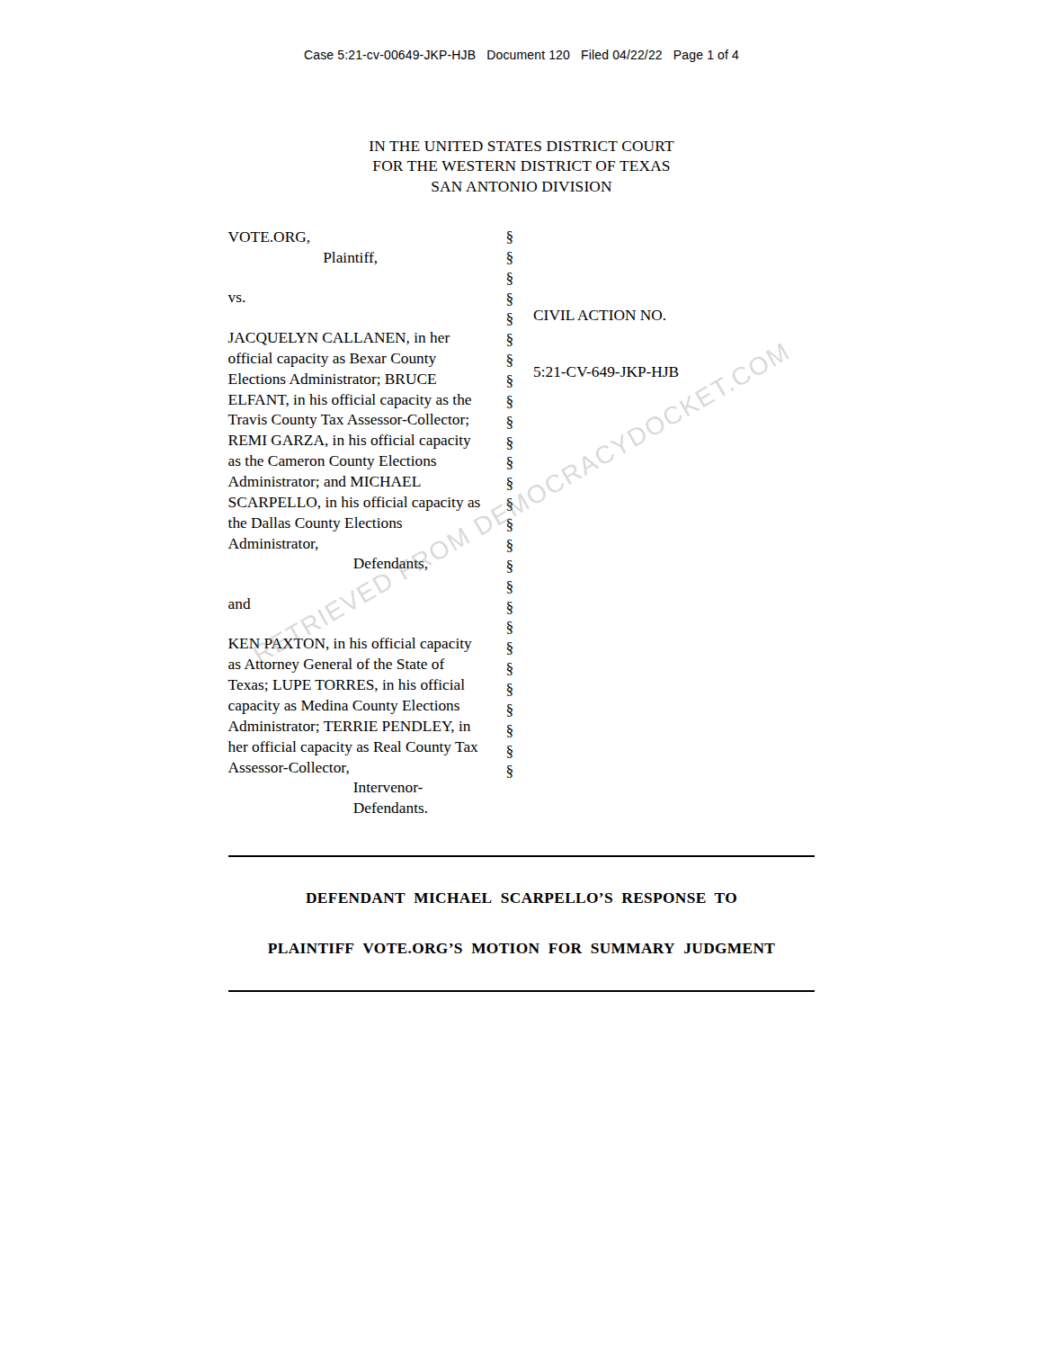Case 5:21-cv-00649-JKP-HJB Document 120 Filed 04/22/22 Page 1 of 4
IN THE UNITED STATES DISTRICT COURT
FOR THE WESTERN DISTRICT OF TEXAS
SAN ANTONIO DIVISION
RETRIEVED FROM DEMOCRACYDOCKET.COM
| VOTE.ORG, Plaintiff, vs. JACQUELYN CALLANEN, in her official capacity as Bexar County Elections Administrator; BRUCE ELFANT, in his official capacity as the Travis County Tax Assessor-Collector; REMI GARZA, in his official capacity as the Cameron County Elections Administrator; and MICHAEL SCARPELLO, in his official capacity as the Dallas County Elections Administrator, Defendants, and KEN PAXTON, in his official capacity as Attorney General of the State of Texas; LUPE TORRES, in his official capacity as Medina County Elections Administrator; TERRIE PENDLEY, in her official capacity as Real County Tax Assessor-Collector, Intervenor-Defendants. | § § § § § § § § § § § § § § § § § § § § § § § § § § § | CIVIL ACTION NO. 5:21-CV-649-JKP-HJB |
DEFENDANT MICHAEL SCARPELLO’S RESPONSE TO
PLAINTIFF VOTE.ORG’S MOTION FOR SUMMARY JUDGMENT